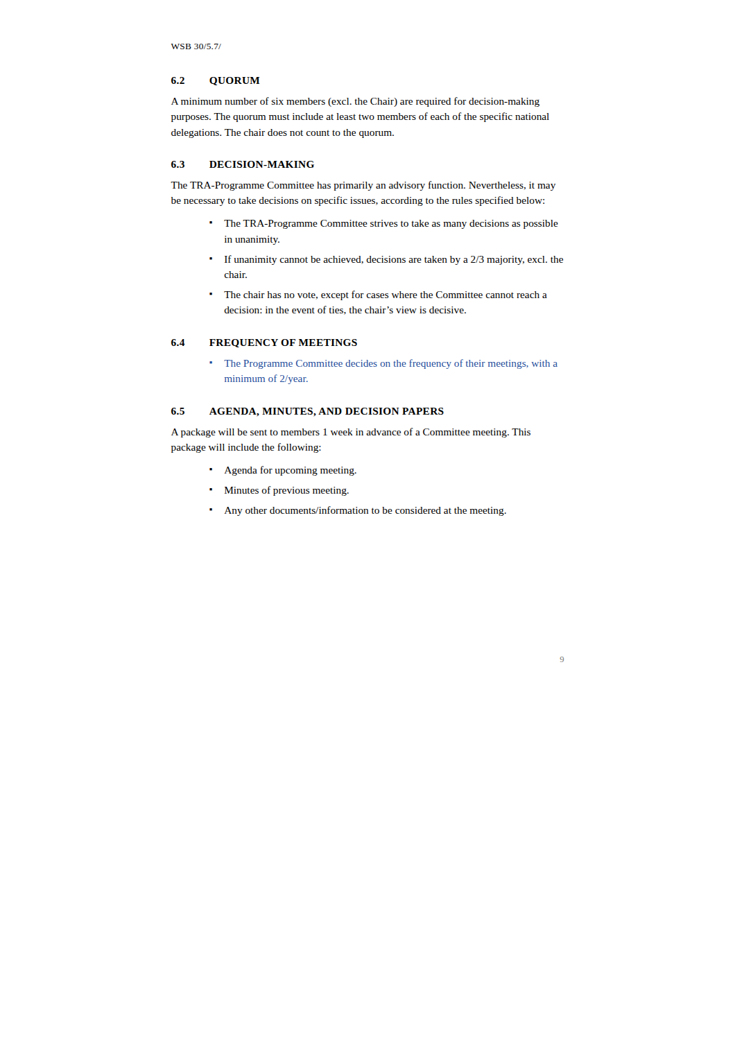WSB 30/5.7/
6.2 QUORUM
A minimum number of six members (excl. the Chair) are required for decision-making purposes. The quorum must include at least two members of each of the specific national delegations. The chair does not count to the quorum.
6.3 DECISION-MAKING
The TRA-Programme Committee has primarily an advisory function. Nevertheless, it may be necessary to take decisions on specific issues, according to the rules specified below:
The TRA-Programme Committee strives to take as many decisions as possible in unanimity.
If unanimity cannot be achieved, decisions are taken by a 2/3 majority, excl. the chair.
The chair has no vote, except for cases where the Committee cannot reach a decision: in the event of ties, the chair’s view is decisive.
6.4 FREQUENCY OF MEETINGS
The Programme Committee decides on the frequency of their meetings, with a minimum of 2/year.
6.5 AGENDA, MINUTES, AND DECISION PAPERS
A package will be sent to members 1 week in advance of a Committee meeting. This package will include the following:
Agenda for upcoming meeting.
Minutes of previous meeting.
Any other documents/information to be considered at the meeting.
9